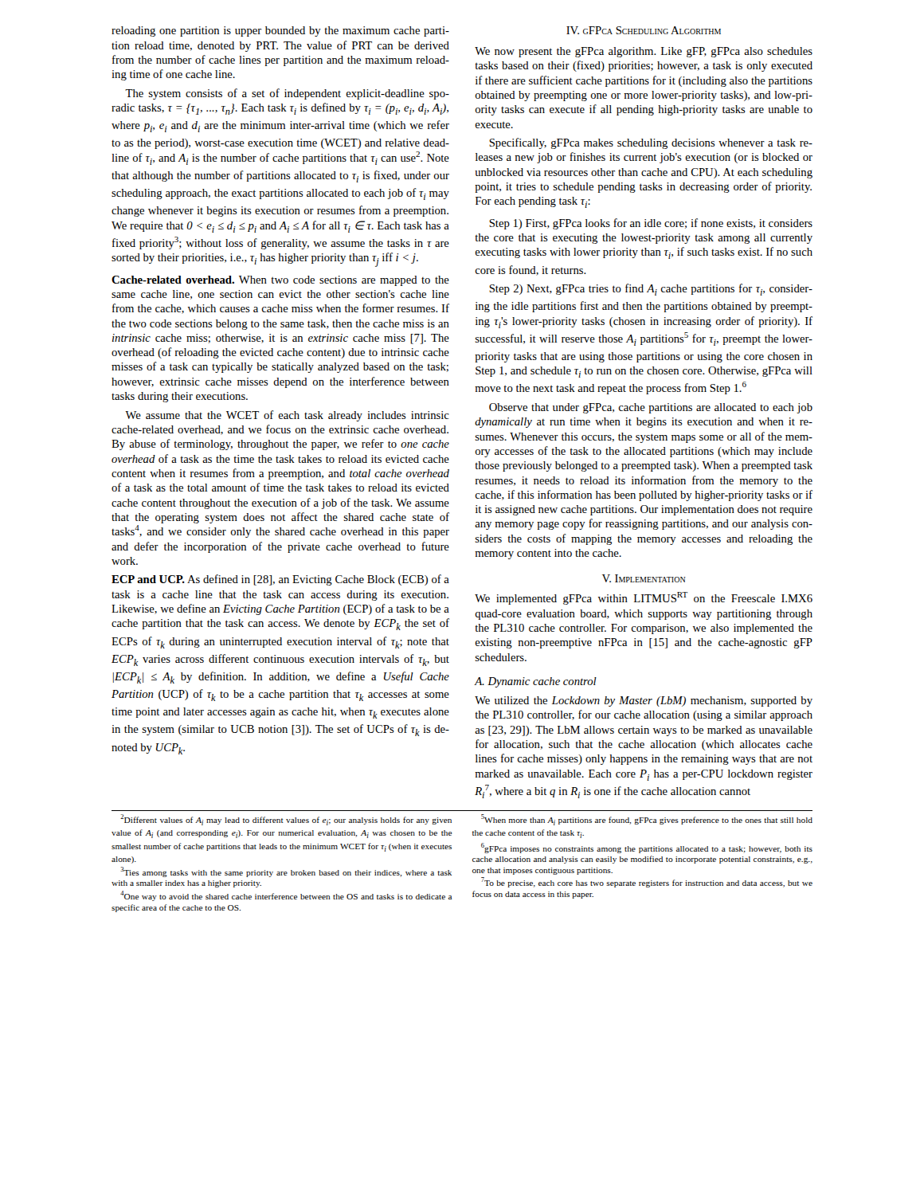reloading one partition is upper bounded by the maximum cache partition reload time, denoted by PRT. The value of PRT can be derived from the number of cache lines per partition and the maximum reloading time of one cache line.
The system consists of a set of independent explicit-deadline sporadic tasks, τ = {τ1, ..., τn}. Each task τi is defined by τi = (pi, ei, di, Ai), where pi, ei and di are the minimum inter-arrival time (which we refer to as the period), worst-case execution time (WCET) and relative deadline of τi, and Ai is the number of cache partitions that τi can use2. Note that although the number of partitions allocated to τi is fixed, under our scheduling approach, the exact partitions allocated to each job of τi may change whenever it begins its execution or resumes from a preemption. We require that 0 < ei ≤ di ≤ pi and Ai ≤ A for all τi ∈ τ. Each task has a fixed priority3; without loss of generality, we assume the tasks in τ are sorted by their priorities, i.e., τi has higher priority than τj iff i < j.
Cache-related overhead. When two code sections are mapped to the same cache line, one section can evict the other section's cache line from the cache, which causes a cache miss when the former resumes. If the two code sections belong to the same task, then the cache miss is an intrinsic cache miss; otherwise, it is an extrinsic cache miss [7]. The overhead (of reloading the evicted cache content) due to intrinsic cache misses of a task can typically be statically analyzed based on the task; however, extrinsic cache misses depend on the interference between tasks during their executions.
We assume that the WCET of each task already includes intrinsic cache-related overhead, and we focus on the extrinsic cache overhead. By abuse of terminology, throughout the paper, we refer to one cache overhead of a task as the time the task takes to reload its evicted cache content when it resumes from a preemption, and total cache overhead of a task as the total amount of time the task takes to reload its evicted cache content throughout the execution of a job of the task. We assume that the operating system does not affect the shared cache state of tasks4, and we consider only the shared cache overhead in this paper and defer the incorporation of the private cache overhead to future work.
ECP and UCP. As defined in [28], an Evicting Cache Block (ECB) of a task is a cache line that the task can access during its execution. Likewise, we define an Evicting Cache Partition (ECP) of a task to be a cache partition that the task can access. We denote by ECPk the set of ECPs of τk during an uninterrupted execution interval of τk; note that ECPk varies across different continuous execution intervals of τk, but |ECPk| ≤ Ak by definition. In addition, we define a Useful Cache Partition (UCP) of τk to be a cache partition that τk accesses at some time point and later accesses again as cache hit, when τk executes alone in the system (similar to UCB notion [3]). The set of UCPs of τk is denoted by UCPk.
IV. gFPca Scheduling Algorithm
We now present the gFPca algorithm. Like gFP, gFPca also schedules tasks based on their (fixed) priorities; however, a task is only executed if there are sufficient cache partitions for it (including also the partitions obtained by preempting one or more lower-priority tasks), and low-priority tasks can execute if all pending high-priority tasks are unable to execute.
Specifically, gFPca makes scheduling decisions whenever a task releases a new job or finishes its current job's execution (or is blocked or unblocked via resources other than cache and CPU). At each scheduling point, it tries to schedule pending tasks in decreasing order of priority. For each pending task τi:
Step 1) First, gFPca looks for an idle core; if none exists, it considers the core that is executing the lowest-priority task among all currently executing tasks with lower priority than τi, if such tasks exist. If no such core is found, it returns.
Step 2) Next, gFPca tries to find Ai cache partitions for τi, considering the idle partitions first and then the partitions obtained by preempting τi's lower-priority tasks (chosen in increasing order of priority). If successful, it will reserve those Ai partitions5 for τi, preempt the lower-priority tasks that are using those partitions or using the core chosen in Step 1, and schedule τi to run on the chosen core. Otherwise, gFPca will move to the next task and repeat the process from Step 1.6
Observe that under gFPca, cache partitions are allocated to each job dynamically at run time when it begins its execution and when it resumes. Whenever this occurs, the system maps some or all of the memory accesses of the task to the allocated partitions (which may include those previously belonged to a preempted task). When a preempted task resumes, it needs to reload its information from the memory to the cache, if this information has been polluted by higher-priority tasks or if it is assigned new cache partitions. Our implementation does not require any memory page copy for reassigning partitions, and our analysis considers the costs of mapping the memory accesses and reloading the memory content into the cache.
V. Implementation
We implemented gFPca within LITMUSRT on the Freescale I.MX6 quad-core evaluation board, which supports way partitioning through the PL310 cache controller. For comparison, we also implemented the existing non-preemptive nFPca in [15] and the cache-agnostic gFP schedulers.
A. Dynamic cache control
We utilized the Lockdown by Master (LbM) mechanism, supported by the PL310 controller, for our cache allocation (using a similar approach as [23, 29]). The LbM allows certain ways to be marked as unavailable for allocation, such that the cache allocation (which allocates cache lines for cache misses) only happens in the remaining ways that are not marked as unavailable. Each core Pi has a per-CPU lockdown register Ri7, where a bit q in Ri is one if the cache allocation cannot
2Different values of Ai may lead to different values of ei; our analysis holds for any given value of Ai (and corresponding ei). For our numerical evaluation, Ai was chosen to be the smallest number of cache partitions that leads to the minimum WCET for τi (when it executes alone).
3Ties among tasks with the same priority are broken based on their indices, where a task with a smaller index has a higher priority.
4One way to avoid the shared cache interference between the OS and tasks is to dedicate a specific area of the cache to the OS.
5When more than Ai partitions are found, gFPca gives preference to the ones that still hold the cache content of the task τi.
6gFPca imposes no constraints among the partitions allocated to a task; however, both its cache allocation and analysis can easily be modified to incorporate potential constraints, e.g., one that imposes contiguous partitions.
7To be precise, each core has two separate registers for instruction and data access, but we focus on data access in this paper.